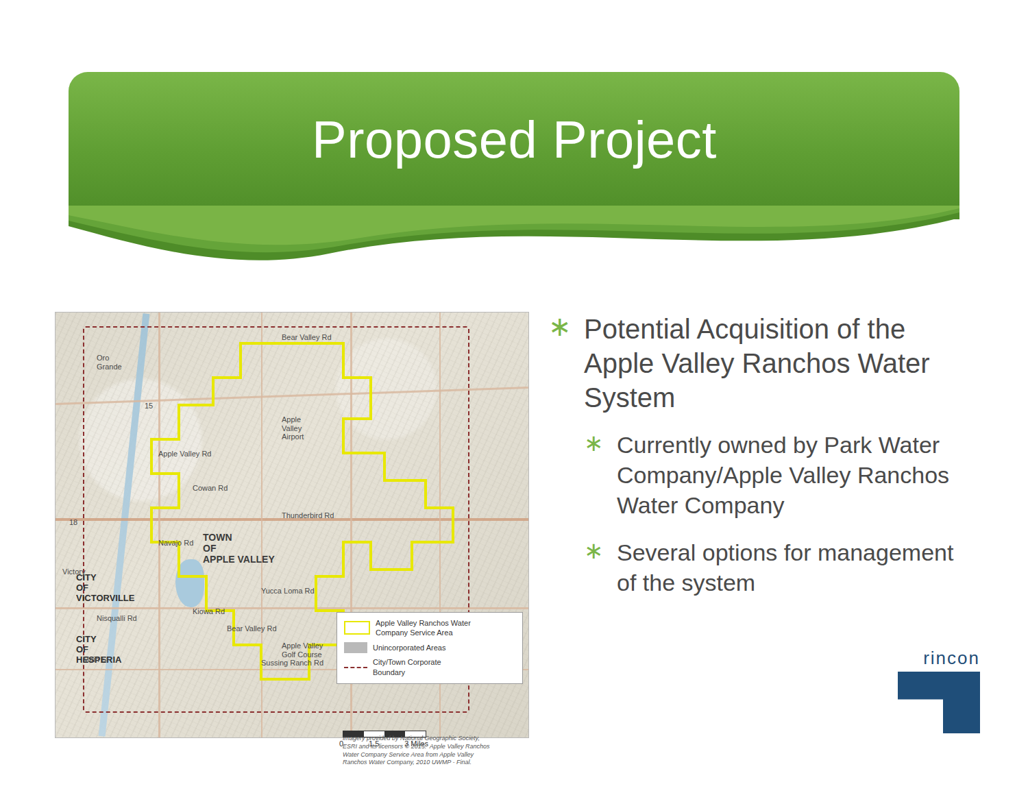Proposed Project
Oro
Grande
Bear Valley Rd
Apple
Valley
Airport
Cowan Rd
Thunderbird Rd
TOWN
OF
APPLE VALLEY
CITY
OF
VICTORVILLE
Victory
Yucca Loma Rd
Nisqualli Rd
CITY
OF
HESPERIA
Bear Valley Rd
Main St
Sussing Ranch Rd
Apple Valley
Golf Course
Apple Valley Rd
Navajo Rd
Kiowa Rd
18
15
Apple Valley Ranchos Water
Company Service Area
Unincorporated Areas
City/Town Corporate
Boundary
N
01.53 Miles
Imagery provided by National Geographic Society,
ESRI and its licensors © 2015. Apple Valley Ranchos
Water Company Service Area from Apple Valley
Ranchos Water Company, 2010 UWMP - Final.
Potential Acquisition of the Apple Valley Ranchos Water System
Currently owned by Park Water Company/Apple Valley Ranchos Water Company
Several options for management of the system
rincon